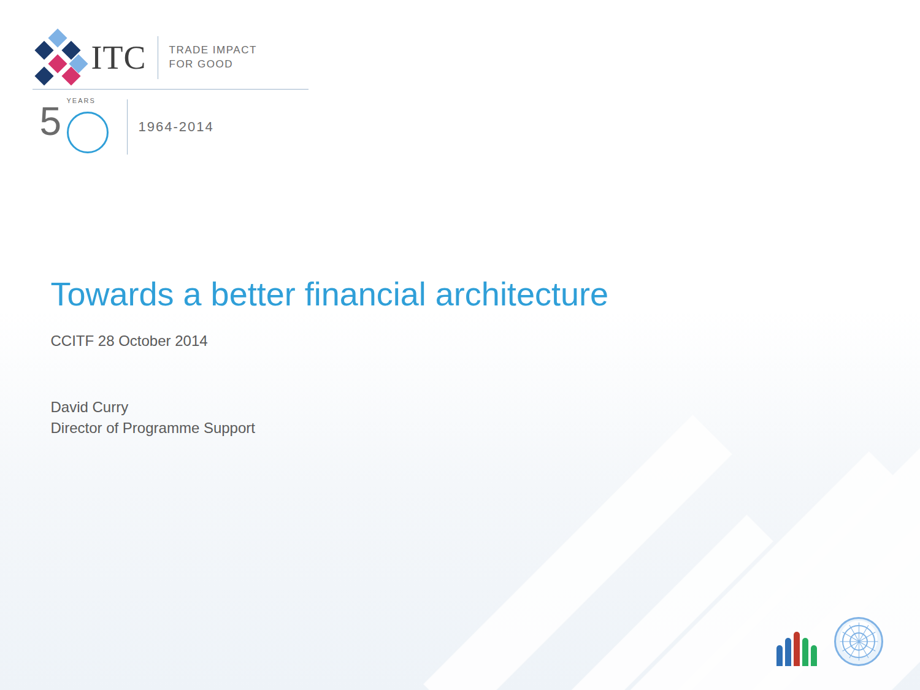ITC
Trade Impact
for Good
YEARS
5
1964-2014
Towards a better financial architecture
CCITF 28 October 2014
David Curry
Director of Programme Support